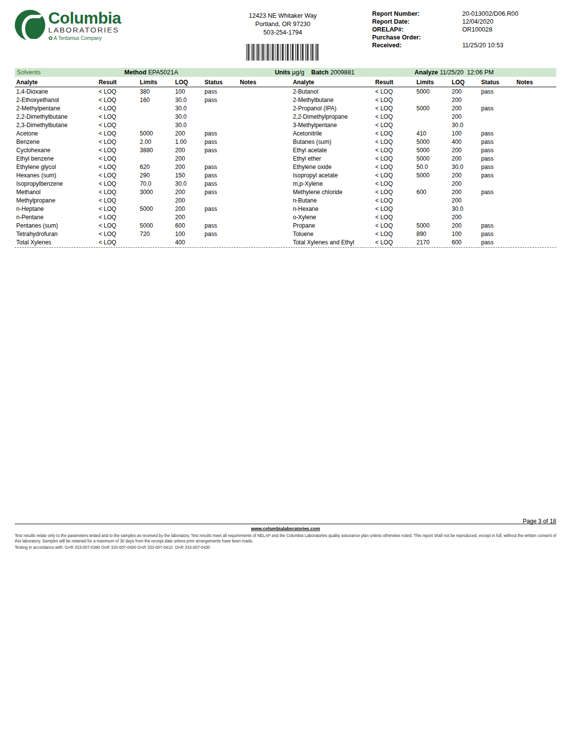Columbia
LABORATORIES
✿ A Tentamus Company
12423 NE Whitaker Way
Portland, OR 97230
503-254-1794
| Report Number: | 20-013002/D06.R00 |
| Report Date: | 12/04/2020 |
| ORELAP#: | OR100028 |
| Purchase Order: | |
| Received: | 11/25/20 10:53 |
Solvents
Method EPA5021A
Units µg/g Batch 2009881
Analyze 11/25/20 12:06 PM
| Analyte | Result | Limits | LOQ | Status | Notes | | Analyte | Result | Limits | LOQ | Status | Notes |
| --- | --- | --- | --- | --- | --- | --- | --- | --- | --- | --- | --- | --- |
| 1,4-Dioxane | < LOQ | 380 | 100 | pass | | | 2-Butanol | < LOQ | 5000 | 200 | pass | |
| 2-Ethoxyethanol | < LOQ | 160 | 30.0 | pass | | | 2-Methylbutane | < LOQ | | 200 | | |
| 2-Methylpentane | < LOQ | | 30.0 | | | | 2-Propanol (IPA) | < LOQ | 5000 | 200 | pass | |
| 2,2-Dimethylbutane | < LOQ | | 30.0 | | | | 2,2-Dimethylpropane | < LOQ | | 200 | | |
| 2,3-Dimethylbutane | < LOQ | | 30.0 | | | | 3-Methylpentane | < LOQ | | 30.0 | | |
| Acetone | < LOQ | 5000 | 200 | pass | | | Acetonitrile | < LOQ | 410 | 100 | pass | |
| Benzene | < LOQ | 2.00 | 1.00 | pass | | | Butanes (sum) | < LOQ | 5000 | 400 | pass | |
| Cyclohexane | < LOQ | 3880 | 200 | pass | | | Ethyl acetate | < LOQ | 5000 | 200 | pass | |
| Ethyl benzene | < LOQ | | 200 | | | | Ethyl ether | < LOQ | 5000 | 200 | pass | |
| Ethylene glycol | < LOQ | 620 | 200 | pass | | | Ethylene oxide | < LOQ | 50.0 | 30.0 | pass | |
| Hexanes (sum) | < LOQ | 290 | 150 | pass | | | Isopropyl acetate | < LOQ | 5000 | 200 | pass | |
| Isopropylbenzene | < LOQ | 70.0 | 30.0 | pass | | | m,p-Xylene | < LOQ | | 200 | | |
| Methanol | < LOQ | 3000 | 200 | pass | | | Methylene chloride | < LOQ | 600 | 200 | pass | |
| Methylpropane | < LOQ | | 200 | | | | n-Butane | < LOQ | | 200 | | |
| n-Heptane | < LOQ | 5000 | 200 | pass | | | n-Hexane | < LOQ | | 30.0 | | |
| n-Pentane | < LOQ | | 200 | | | | o-Xylene | < LOQ | | 200 | | |
| Pentanes (sum) | < LOQ | 5000 | 600 | pass | | | Propane | < LOQ | 5000 | 200 | pass | |
| Tetrahydrofuran | < LOQ | 720 | 100 | pass | | | Toluene | < LOQ | 890 | 100 | pass | |
| Total Xylenes | < LOQ | | 400 | | | | Total Xylenes and Ethyl | < LOQ | 2170 | 600 | pass | |
Page 3 of 18
www.columbialaboratories.com
Test results relate only to the parameters tested and to the samples as received by the laboratory. Test results meet all requirements of NELAP and the Columbia Laboratories quality assurance plan unless otherwise noted. This report shall not be reproduced, except in full, without the written consent of this laboratory. Samples will be retained for a maximum of 30 days from the receipt date unless prior arrangements have been made.
Testing in accordance with: OAR 333-007-0390 OAR 333-007-0400 OAR 333-007-0410 OAR 333-007-0430